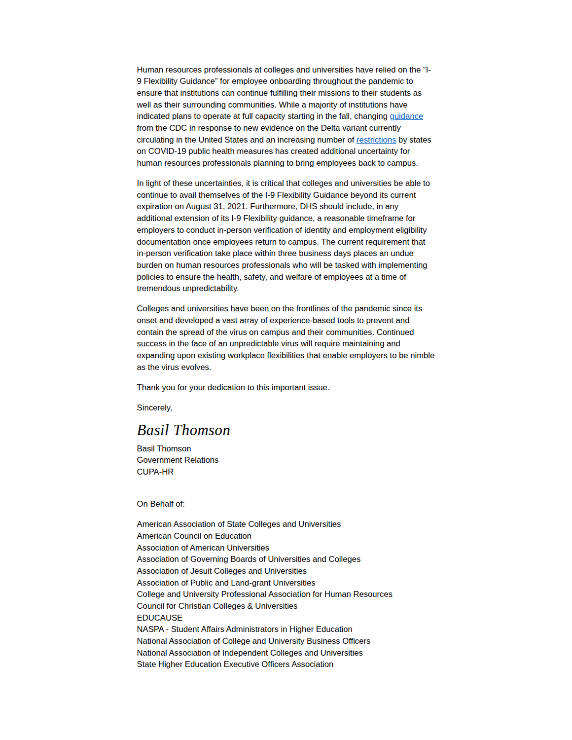Human resources professionals at colleges and universities have relied on the “I-9 Flexibility Guidance” for employee onboarding throughout the pandemic to ensure that institutions can continue fulfilling their missions to their students as well as their surrounding communities. While a majority of institutions have indicated plans to operate at full capacity starting in the fall, changing guidance from the CDC in response to new evidence on the Delta variant currently circulating in the United States and an increasing number of restrictions by states on COVID-19 public health measures has created additional uncertainty for human resources professionals planning to bring employees back to campus.
In light of these uncertainties, it is critical that colleges and universities be able to continue to avail themselves of the I-9 Flexibility Guidance beyond its current expiration on August 31, 2021. Furthermore, DHS should include, in any additional extension of its I-9 Flexibility guidance, a reasonable timeframe for employers to conduct in-person verification of identity and employment eligibility documentation once employees return to campus. The current requirement that in-person verification take place within three business days places an undue burden on human resources professionals who will be tasked with implementing policies to ensure the health, safety, and welfare of employees at a time of tremendous unpredictability.
Colleges and universities have been on the frontlines of the pandemic since its onset and developed a vast array of experience-based tools to prevent and contain the spread of the virus on campus and their communities. Continued success in the face of an unpredictable virus will require maintaining and expanding upon existing workplace flexibilities that enable employers to be nimble as the virus evolves.
Thank you for your dedication to this important issue.
Sincerely,
Basil Thomson
Basil Thomson
Government Relations
CUPA-HR
On Behalf of:
American Association of State Colleges and Universities
American Council on Education
Association of American Universities
Association of Governing Boards of Universities and Colleges
Association of Jesuit Colleges and Universities
Association of Public and Land-grant Universities
College and University Professional Association for Human Resources
Council for Christian Colleges & Universities
EDUCAUSE
NASPA - Student Affairs Administrators in Higher Education
National Association of College and University Business Officers
National Association of Independent Colleges and Universities
State Higher Education Executive Officers Association